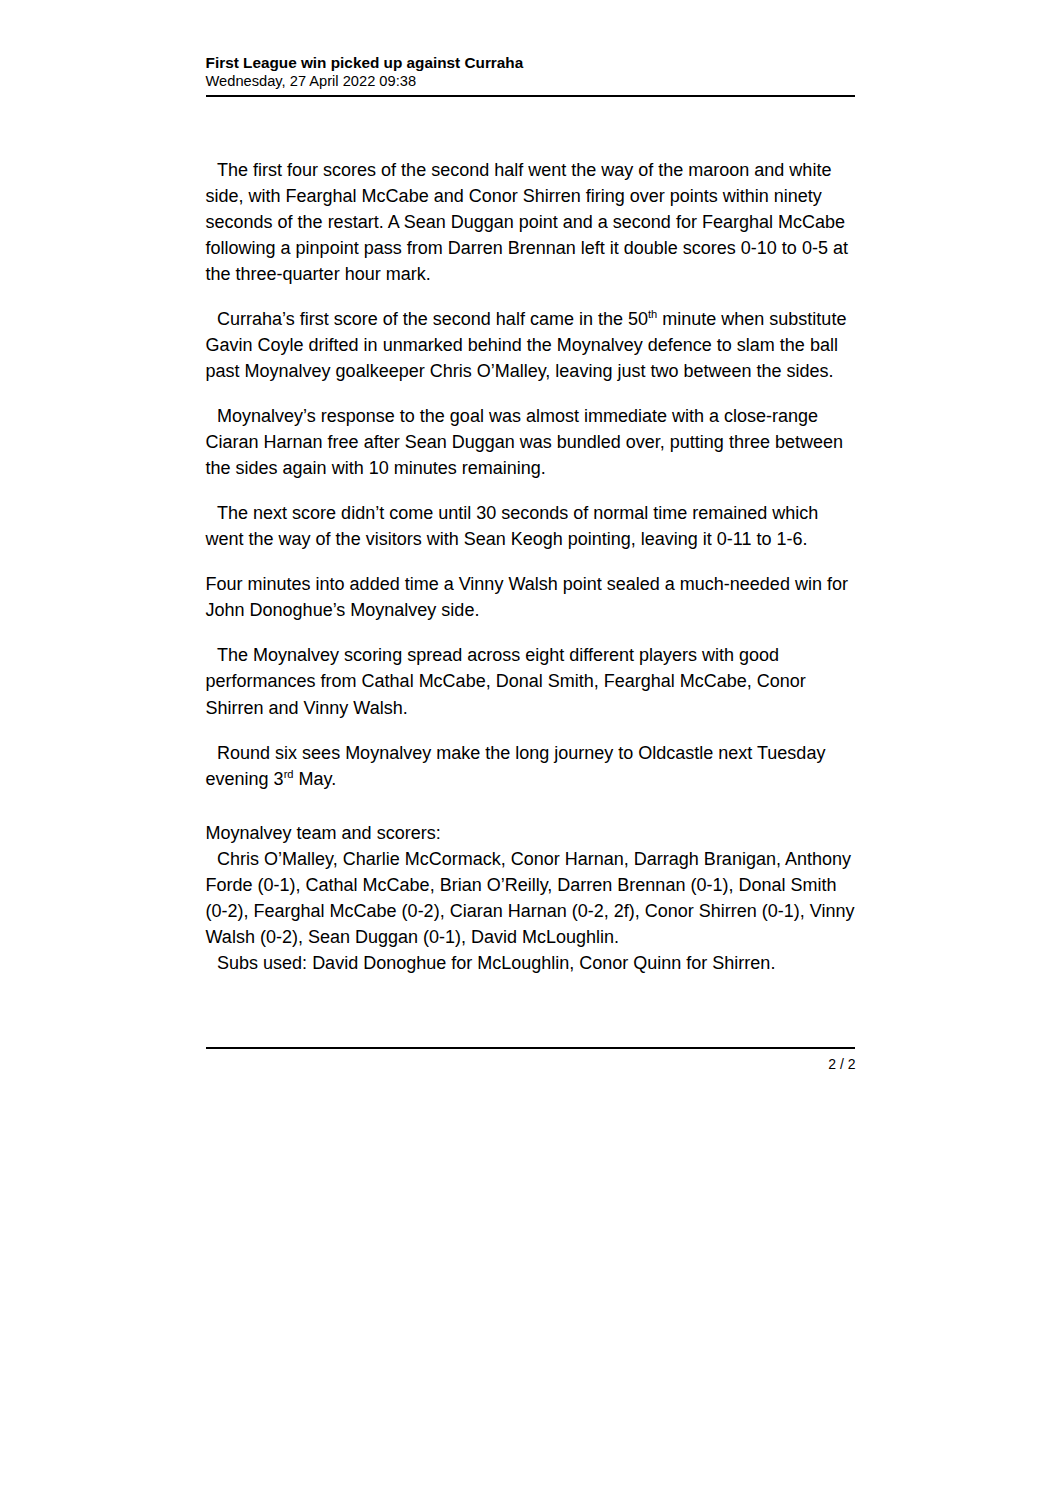First League win picked up against Curraha
Wednesday, 27 April 2022 09:38
The first four scores of the second half went the way of the maroon and white side, with Fearghal McCabe and Conor Shirren firing over points within ninety seconds of the restart. A Sean Duggan point and a second for Fearghal McCabe following a pinpoint pass from Darren Brennan left it double scores 0-10 to 0-5 at the three-quarter hour mark.
Curraha’s first score of the second half came in the 50th minute when substitute Gavin Coyle drifted in unmarked behind the Moynalvey defence to slam the ball past Moynalvey goalkeeper Chris O’Malley, leaving just two between the sides.
Moynalvey’s response to the goal was almost immediate with a close-range Ciaran Harnan free after Sean Duggan was bundled over, putting three between the sides again with 10 minutes remaining.
The next score didn’t come until 30 seconds of normal time remained which went the way of the visitors with Sean Keogh pointing, leaving it 0-11 to 1-6.
Four minutes into added time a Vinny Walsh point sealed a much-needed win for John Donoghue’s Moynalvey side.
The Moynalvey scoring spread across eight different players with good performances from Cathal McCabe, Donal Smith, Fearghal McCabe, Conor Shirren and Vinny Walsh.
Round six sees Moynalvey make the long journey to Oldcastle next Tuesday evening 3rd May.
Moynalvey team and scorers:
Chris O’Malley, Charlie McCormack, Conor Harnan, Darragh Branigan, Anthony Forde (0-1), Cathal McCabe, Brian O’Reilly, Darren Brennan (0-1), Donal Smith (0-2), Fearghal McCabe (0-2), Ciaran Harnan (0-2, 2f), Conor Shirren (0-1), Vinny Walsh (0-2), Sean Duggan (0-1), David McLoughlin.
Subs used: David Donoghue for McLoughlin, Conor Quinn for Shirren.
2 / 2